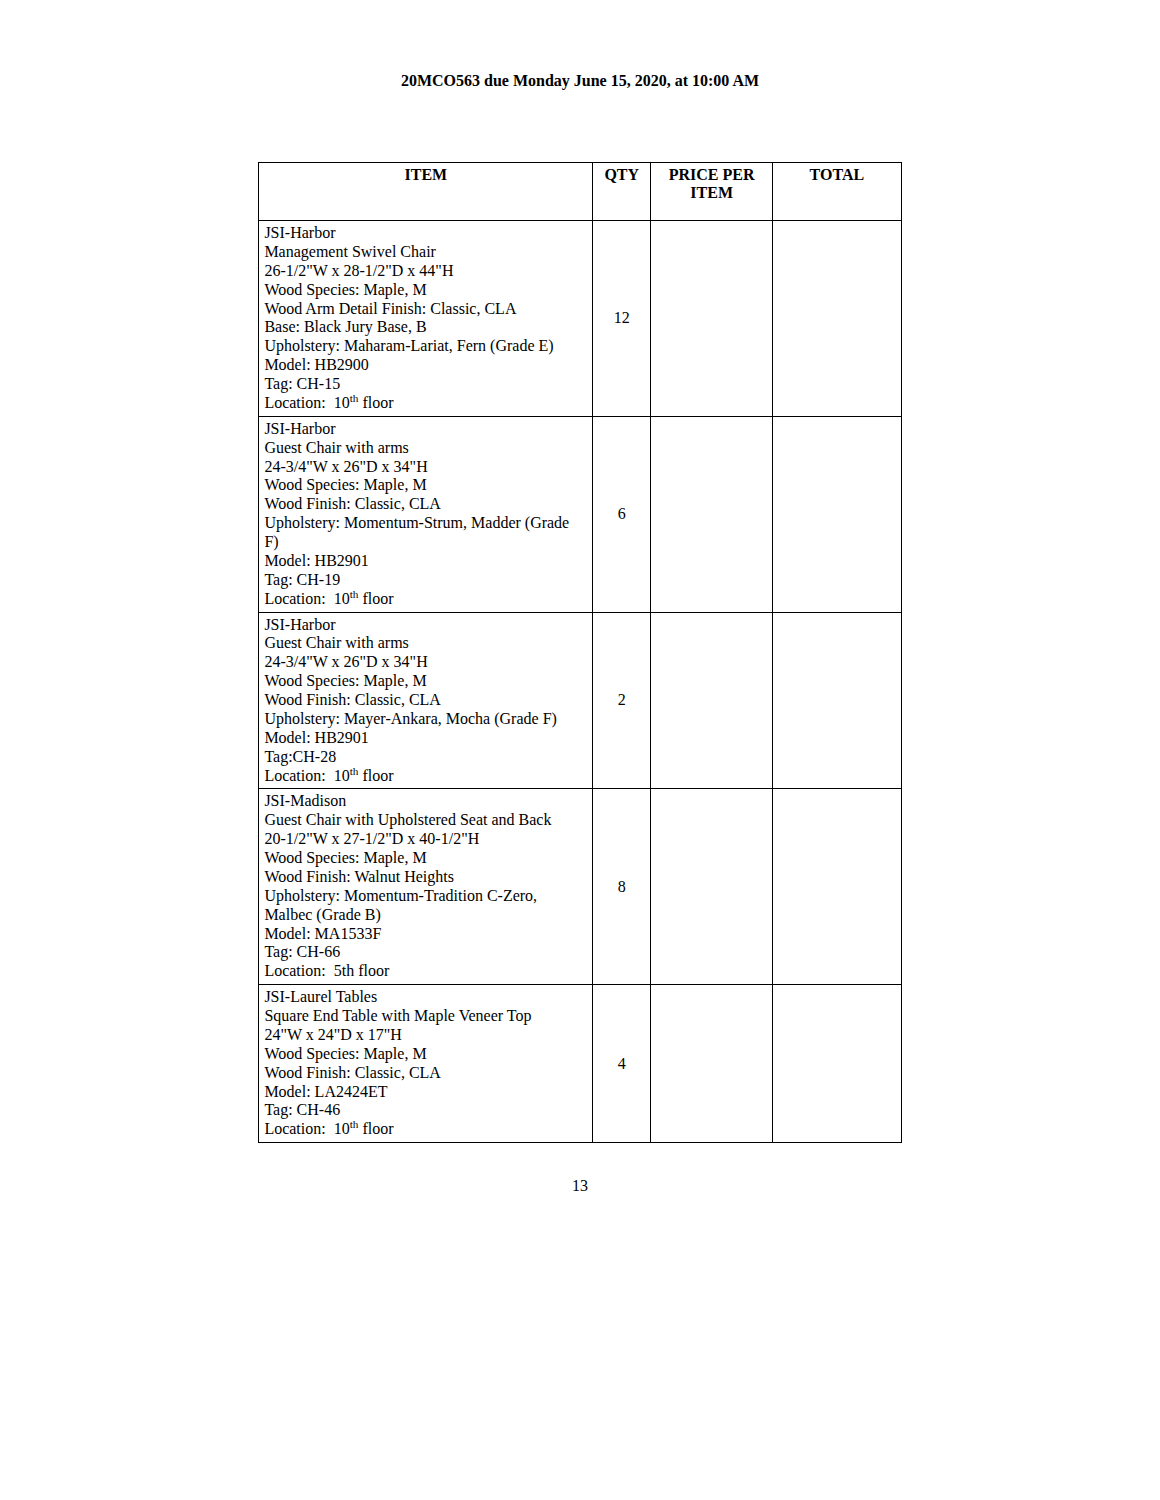20MCO563 due Monday June 15, 2020, at 10:00 AM
| ITEM | QTY | PRICE PER ITEM | TOTAL |
| --- | --- | --- | --- |
| JSI-Harbor Management Swivel Chair 26-1/2"W x 28-1/2"D x 44"H Wood Species: Maple, M Wood Arm Detail Finish: Classic, CLA Base: Black Jury Base, B Upholstery: Maharam-Lariat, Fern (Grade E) Model: HB2900 Tag: CH-15 Location: 10 th floor | 12 | | |
| JSI-Harbor Guest Chair with arms 24-3/4"W x 26"D x 34"H Wood Species: Maple, M Wood Finish: Classic, CLA Upholstery: Momentum-Strum, Madder (Grade F) Model: HB2901 Tag: CH-19 Location: 10 th floor | 6 | | |
| JSI-Harbor Guest Chair with arms 24-3/4"W x 26"D x 34"H Wood Species: Maple, M Wood Finish: Classic, CLA Upholstery: Mayer-Ankara, Mocha (Grade F) Model: HB2901 Tag:CH-28 Location: 10 th floor | 2 | | |
| JSI-Madison Guest Chair with Upholstered Seat and Back 20-1/2"W x 27-1/2"D x 40-1/2"H Wood Species: Maple, M Wood Finish: Walnut Heights Upholstery: Momentum-Tradition C-Zero, Malbec (Grade B) Model: MA1533F Tag: CH-66 Location: 5th floor | 8 | | |
| JSI-Laurel Tables Square End Table with Maple Veneer Top 24"W x 24"D x 17"H Wood Species: Maple, M Wood Finish: Classic, CLA Model: LA2424ET Tag: CH-46 Location: 10 th floor | 4 | | |
13